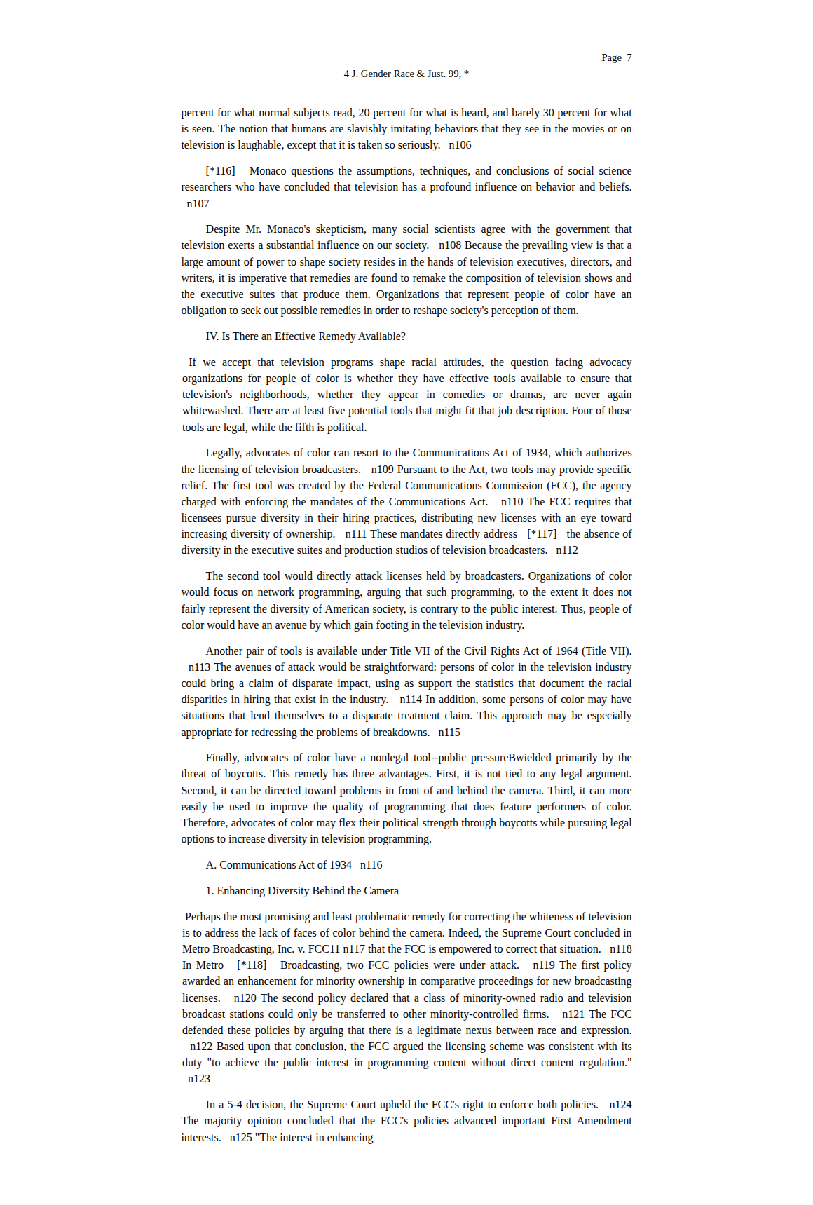Page 7
4 J. Gender Race & Just. 99, *
percent for what normal subjects read, 20 percent for what is heard, and barely 30 percent for what is seen. The notion that humans are slavishly imitating behaviors that they see in the movies or on television is laughable, except that it is taken so seriously. n106
[*116] Monaco questions the assumptions, techniques, and conclusions of social science researchers who have concluded that television has a profound influence on behavior and beliefs. n107
Despite Mr. Monaco's skepticism, many social scientists agree with the government that television exerts a substantial influence on our society. n108 Because the prevailing view is that a large amount of power to shape society resides in the hands of television executives, directors, and writers, it is imperative that remedies are found to remake the composition of television shows and the executive suites that produce them. Organizations that represent people of color have an obligation to seek out possible remedies in order to reshape society's perception of them.
IV. Is There an Effective Remedy Available?
If we accept that television programs shape racial attitudes, the question facing advocacy organizations for people of color is whether they have effective tools available to ensure that television's neighborhoods, whether they appear in comedies or dramas, are never again whitewashed. There are at least five potential tools that might fit that job description. Four of those tools are legal, while the fifth is political.
Legally, advocates of color can resort to the Communications Act of 1934, which authorizes the licensing of television broadcasters. n109 Pursuant to the Act, two tools may provide specific relief. The first tool was created by the Federal Communications Commission (FCC), the agency charged with enforcing the mandates of the Communications Act. n110 The FCC requires that licensees pursue diversity in their hiring practices, distributing new licenses with an eye toward increasing diversity of ownership. n111 These mandates directly address [*117] the absence of diversity in the executive suites and production studios of television broadcasters. n112
The second tool would directly attack licenses held by broadcasters. Organizations of color would focus on network programming, arguing that such programming, to the extent it does not fairly represent the diversity of American society, is contrary to the public interest. Thus, people of color would have an avenue by which gain footing in the television industry.
Another pair of tools is available under Title VII of the Civil Rights Act of 1964 (Title VII). n113 The avenues of attack would be straightforward: persons of color in the television industry could bring a claim of disparate impact, using as support the statistics that document the racial disparities in hiring that exist in the industry. n114 In addition, some persons of color may have situations that lend themselves to a disparate treatment claim. This approach may be especially appropriate for redressing the problems of breakdowns. n115
Finally, advocates of color have a nonlegal tool--public pressureBwielded primarily by the threat of boycotts. This remedy has three advantages. First, it is not tied to any legal argument. Second, it can be directed toward problems in front of and behind the camera. Third, it can more easily be used to improve the quality of programming that does feature performers of color. Therefore, advocates of color may flex their political strength through boycotts while pursuing legal options to increase diversity in television programming.
A. Communications Act of 1934 n116
1. Enhancing Diversity Behind the Camera
Perhaps the most promising and least problematic remedy for correcting the whiteness of television is to address the lack of faces of color behind the camera. Indeed, the Supreme Court concluded in Metro Broadcasting, Inc. v. FCC11 n117 that the FCC is empowered to correct that situation. n118 In Metro [*118] Broadcasting, two FCC policies were under attack. n119 The first policy awarded an enhancement for minority ownership in comparative proceedings for new broadcasting licenses. n120 The second policy declared that a class of minority-owned radio and television broadcast stations could only be transferred to other minority-controlled firms. n121 The FCC defended these policies by arguing that there is a legitimate nexus between race and expression. n122 Based upon that conclusion, the FCC argued the licensing scheme was consistent with its duty "to achieve the public interest in programming content without direct content regulation." n123
In a 5-4 decision, the Supreme Court upheld the FCC's right to enforce both policies. n124 The majority opinion concluded that the FCC's policies advanced important First Amendment interests. n125 "The interest in enhancing